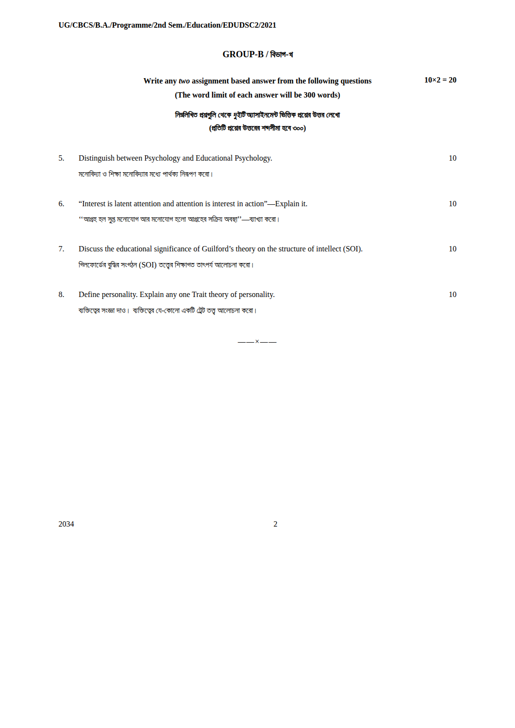UG/CBCS/B.A./Programme/2nd Sem./Education/EDUDSC2/2021
GROUP-B / বিভাগ-খ
Write any two assignment based answer from the following questions
10×2 = 20
(The word limit of each answer will be 300 words)
নিম্নলিখিত প্রশ্নগুলি থেকে দুইটি অ্যাসাইনমেন্ট ভিত্তিক প্রশ্নের উত্তর লেখো
(প্রতিটি প্রশ্নের উত্তরের শব্দসীমা হবে ৩০০)
5.
Distinguish between Psychology and Educational Psychology.
মনোবিদ্যা ও শিক্ষা মনোবিদ্যার মধ্যে পার্থক্য নিরূপণ করো।
10
6.
“Interest is latent attention and attention is interest in action”—Explain it.
‘‘আগ্রহ হল সুপ্ত মনোযোগ আর মনোযোগ হলো আগ্রহের সক্রিয় অবস্থা’’—ব্যাখ্যা করো।
10
7.
Discuss the educational significance of Guilford’s theory on the structure of intellect (SOI).
গিলফোর্ডের বুদ্ধির সংগঠন (SOI) তত্ত্বের শিক্ষাগত তাৎপর্য আলোচনা করো।
10
8.
Define personality. Explain any one Trait theory of personality.
ব্যক্তিত্বের সংজ্ঞা দাও। ব্যক্তিত্বের যে-কোনো একটি ট্রেট তত্ত্ব আলোচনা করো।
10
——×——
2034 2